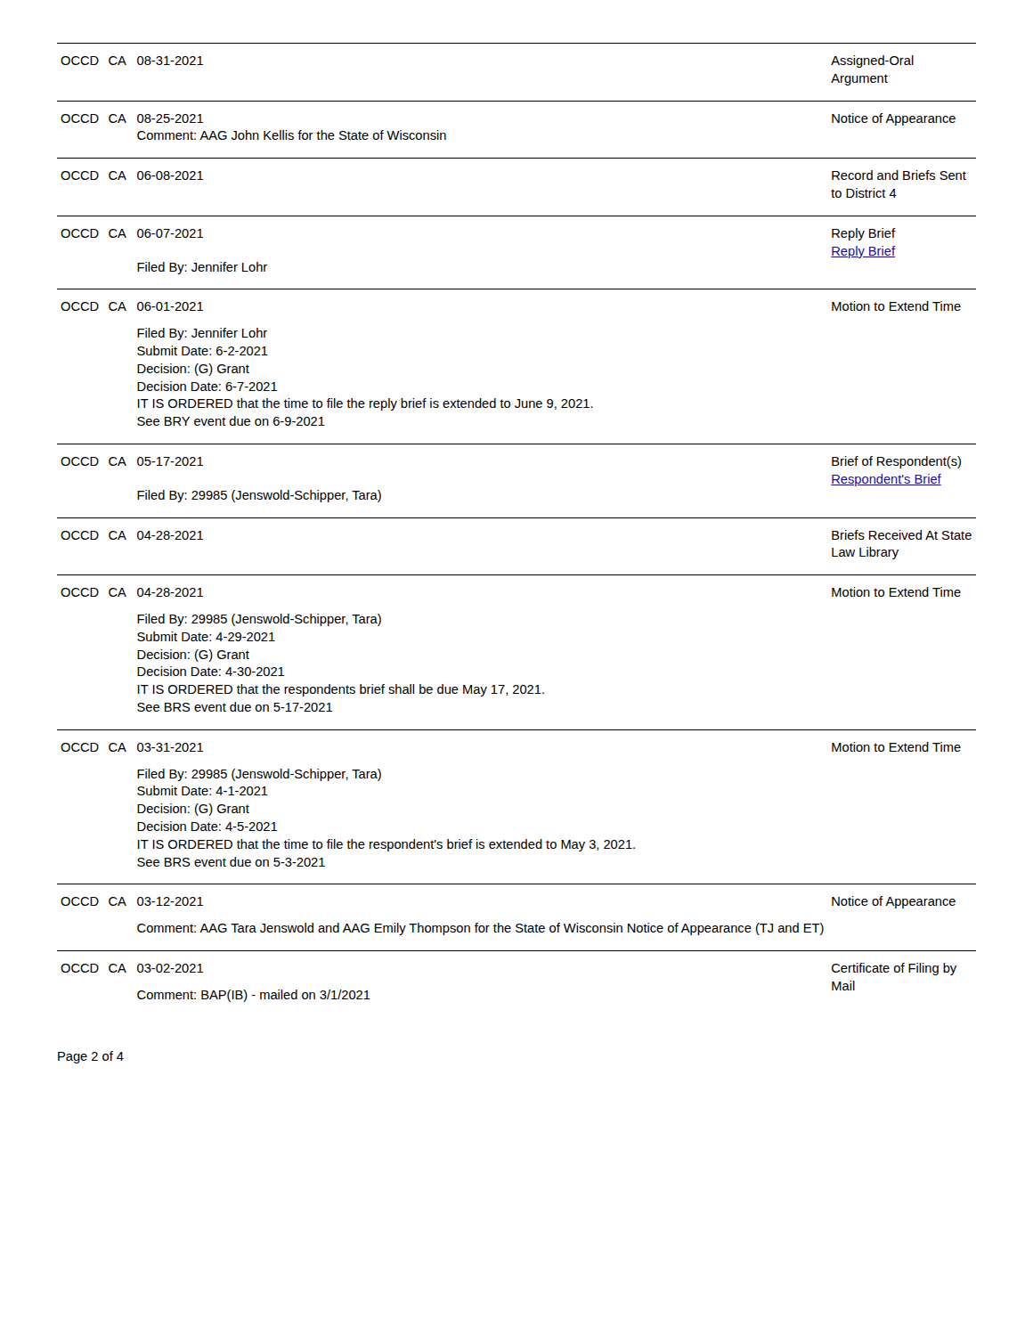| OCCD | CA | 08-31-2021 | Assigned-Oral Argument |
| OCCD | CA | 08-25-2021 Comment: AAG John Kellis for the State of Wisconsin | Notice of Appearance |
| OCCD | CA | 06-08-2021 | Record and Briefs Sent to District 4 |
| OCCD | CA | 06-07-2021 Filed By: Jennifer Lohr | Reply Brief Reply Brief |
| OCCD | CA | 06-01-2021 Filed By: Jennifer Lohr Submit Date: 6-2-2021 Decision: (G) Grant Decision Date: 6-7-2021 IT IS ORDERED that the time to file the reply brief is extended to June 9, 2021. See BRY event due on 6-9-2021 | Motion to Extend Time |
| OCCD | CA | 05-17-2021 Filed By: 29985 (Jenswold-Schipper, Tara) | Brief of Respondent(s) Respondent's Brief |
| OCCD | CA | 04-28-2021 | Briefs Received At State Law Library |
| OCCD | CA | 04-28-2021 Filed By: 29985 (Jenswold-Schipper, Tara) Submit Date: 4-29-2021 Decision: (G) Grant Decision Date: 4-30-2021 IT IS ORDERED that the respondents brief shall be due May 17, 2021. See BRS event due on 5-17-2021 | Motion to Extend Time |
| OCCD | CA | 03-31-2021 Filed By: 29985 (Jenswold-Schipper, Tara) Submit Date: 4-1-2021 Decision: (G) Grant Decision Date: 4-5-2021 IT IS ORDERED that the time to file the respondent's brief is extended to May 3, 2021. See BRS event due on 5-3-2021 | Motion to Extend Time |
| OCCD | CA | 03-12-2021 Comment: AAG Tara Jenswold and AAG Emily Thompson for the State of Wisconsin Notice of Appearance (TJ and ET) | Notice of Appearance |
| OCCD | CA | 03-02-2021 Comment: BAP(IB) - mailed on 3/1/2021 | Certificate of Filing by Mail |
Page 2 of 4